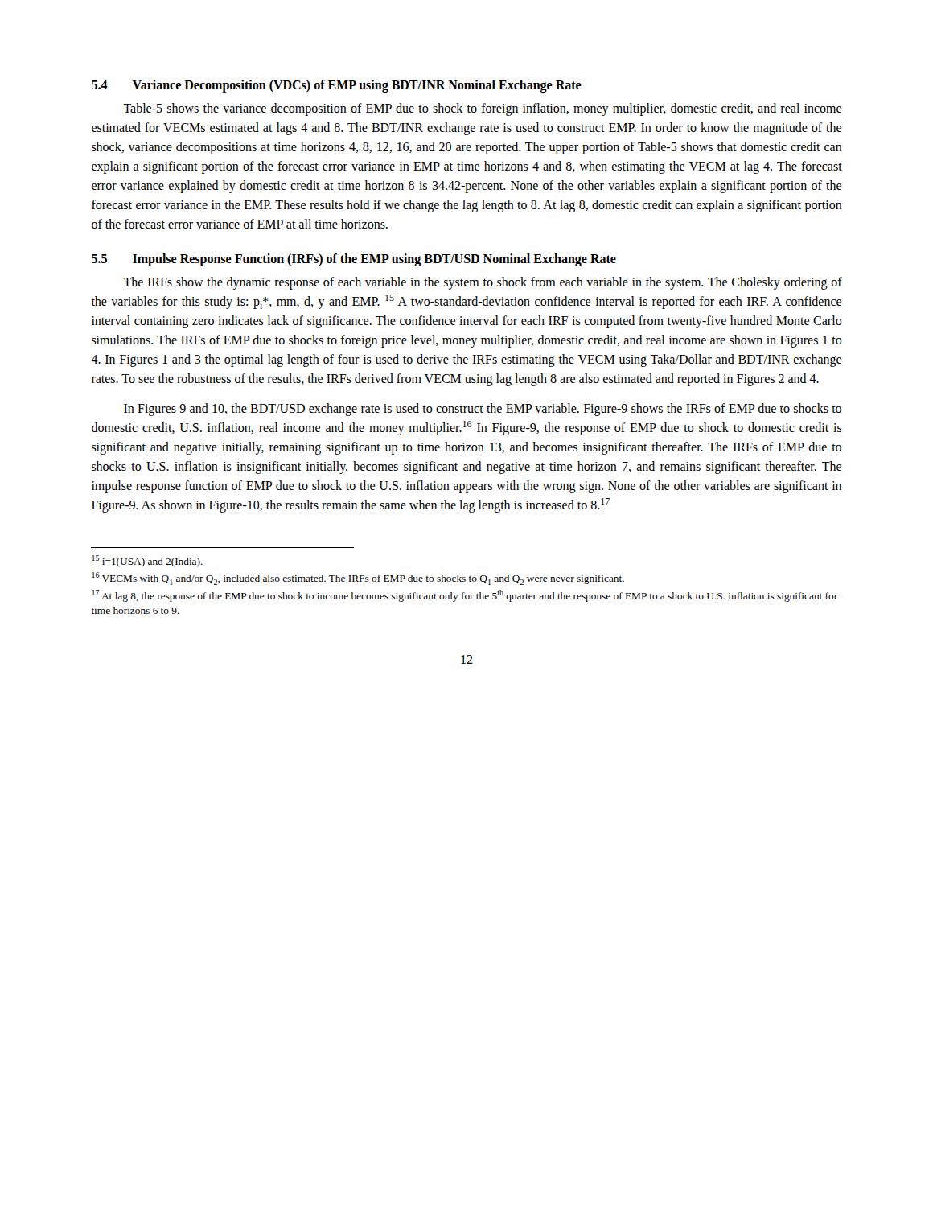5.4 Variance Decomposition (VDCs) of EMP using BDT/INR Nominal Exchange Rate
Table-5 shows the variance decomposition of EMP due to shock to foreign inflation, money multiplier, domestic credit, and real income estimated for VECMs estimated at lags 4 and 8. The BDT/INR exchange rate is used to construct EMP. In order to know the magnitude of the shock, variance decompositions at time horizons 4, 8, 12, 16, and 20 are reported. The upper portion of Table-5 shows that domestic credit can explain a significant portion of the forecast error variance in EMP at time horizons 4 and 8, when estimating the VECM at lag 4. The forecast error variance explained by domestic credit at time horizon 8 is 34.42-percent. None of the other variables explain a significant portion of the forecast error variance in the EMP. These results hold if we change the lag length to 8. At lag 8, domestic credit can explain a significant portion of the forecast error variance of EMP at all time horizons.
5.5 Impulse Response Function (IRFs) of the EMP using BDT/USD Nominal Exchange Rate
The IRFs show the dynamic response of each variable in the system to shock from each variable in the system. The Cholesky ordering of the variables for this study is: pi*, mm, d, y and EMP. 15 A two-standard-deviation confidence interval is reported for each IRF. A confidence interval containing zero indicates lack of significance. The confidence interval for each IRF is computed from twenty-five hundred Monte Carlo simulations. The IRFs of EMP due to shocks to foreign price level, money multiplier, domestic credit, and real income are shown in Figures 1 to 4. In Figures 1 and 3 the optimal lag length of four is used to derive the IRFs estimating the VECM using Taka/Dollar and BDT/INR exchange rates. To see the robustness of the results, the IRFs derived from VECM using lag length 8 are also estimated and reported in Figures 2 and 4.
In Figures 9 and 10, the BDT/USD exchange rate is used to construct the EMP variable. Figure-9 shows the IRFs of EMP due to shocks to domestic credit, U.S. inflation, real income and the money multiplier.16 In Figure-9, the response of EMP due to shock to domestic credit is significant and negative initially, remaining significant up to time horizon 13, and becomes insignificant thereafter. The IRFs of EMP due to shocks to U.S. inflation is insignificant initially, becomes significant and negative at time horizon 7, and remains significant thereafter. The impulse response function of EMP due to shock to the U.S. inflation appears with the wrong sign. None of the other variables are significant in Figure-9. As shown in Figure-10, the results remain the same when the lag length is increased to 8.17
15 i=1(USA) and 2(India).
16 VECMs with Q1 and/or Q2, included also estimated. The IRFs of EMP due to shocks to Q1 and Q2 were never significant.
17 At lag 8, the response of the EMP due to shock to income becomes significant only for the 5th quarter and the response of EMP to a shock to U.S. inflation is significant for time horizons 6 to 9.
12